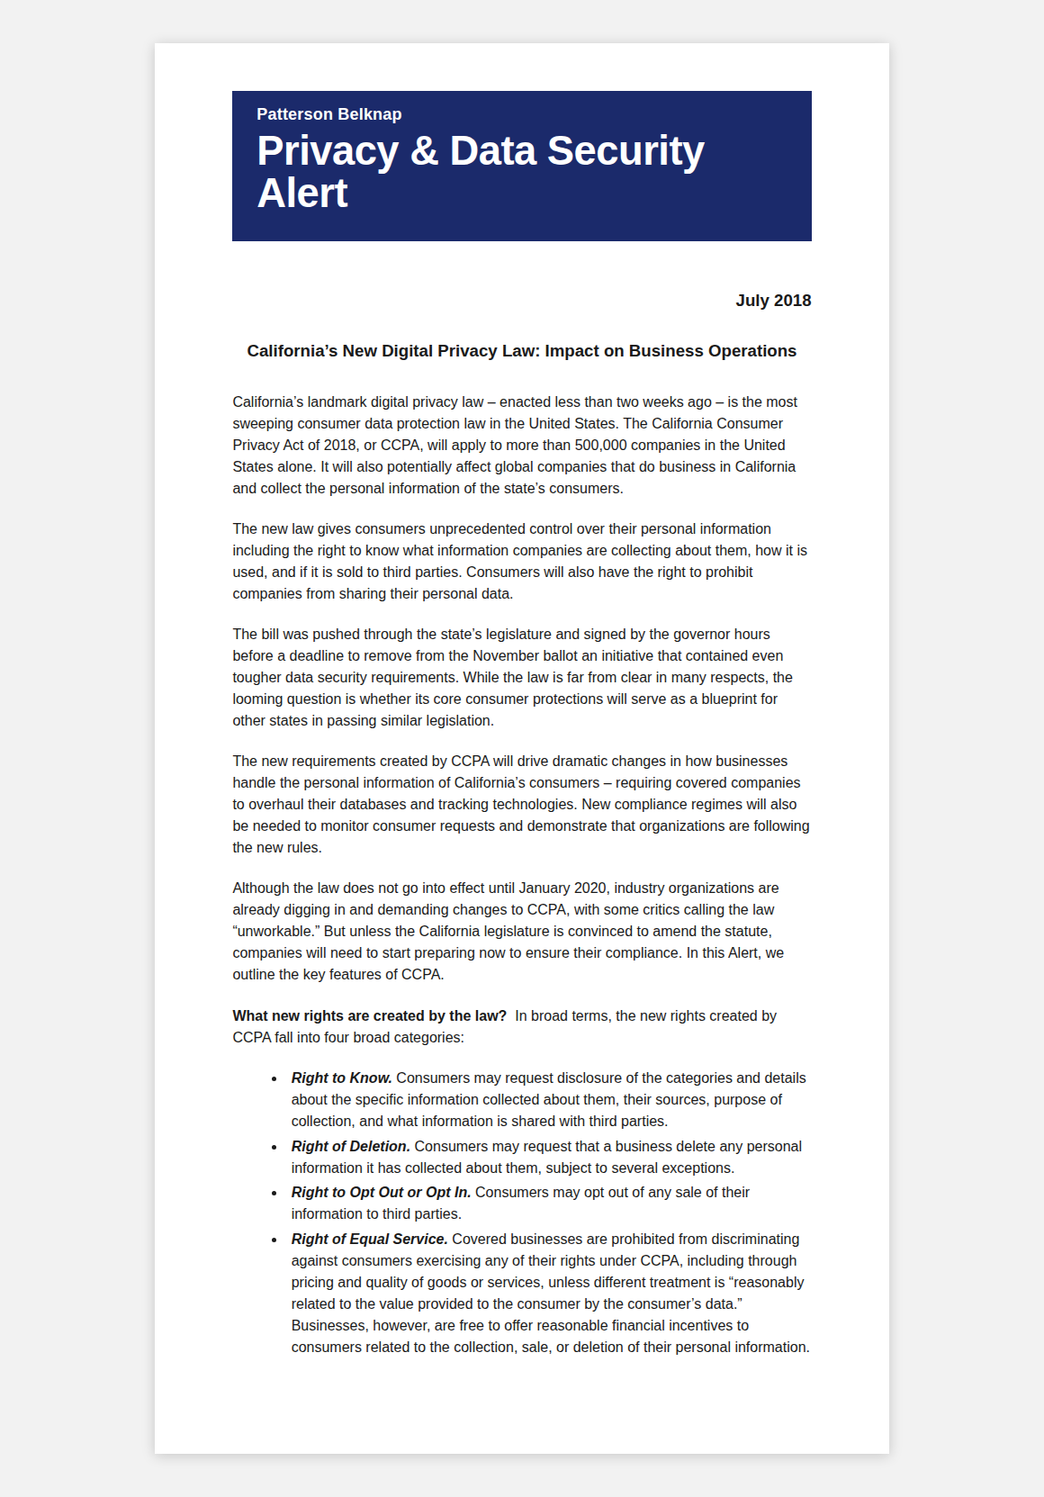Patterson Belknap
Privacy & Data Security Alert
July 2018
California’s New Digital Privacy Law: Impact on Business Operations
California’s landmark digital privacy law – enacted less than two weeks ago – is the most sweeping consumer data protection law in the United States. The California Consumer Privacy Act of 2018, or CCPA, will apply to more than 500,000 companies in the United States alone. It will also potentially affect global companies that do business in California and collect the personal information of the state’s consumers.
The new law gives consumers unprecedented control over their personal information including the right to know what information companies are collecting about them, how it is used, and if it is sold to third parties. Consumers will also have the right to prohibit companies from sharing their personal data.
The bill was pushed through the state’s legislature and signed by the governor hours before a deadline to remove from the November ballot an initiative that contained even tougher data security requirements. While the law is far from clear in many respects, the looming question is whether its core consumer protections will serve as a blueprint for other states in passing similar legislation.
The new requirements created by CCPA will drive dramatic changes in how businesses handle the personal information of California’s consumers – requiring covered companies to overhaul their databases and tracking technologies. New compliance regimes will also be needed to monitor consumer requests and demonstrate that organizations are following the new rules.
Although the law does not go into effect until January 2020, industry organizations are already digging in and demanding changes to CCPA, with some critics calling the law “unworkable.” But unless the California legislature is convinced to amend the statute, companies will need to start preparing now to ensure their compliance. In this Alert, we outline the key features of CCPA.
What new rights are created by the law? In broad terms, the new rights created by CCPA fall into four broad categories:
Right to Know. Consumers may request disclosure of the categories and details about the specific information collected about them, their sources, purpose of collection, and what information is shared with third parties.
Right of Deletion. Consumers may request that a business delete any personal information it has collected about them, subject to several exceptions.
Right to Opt Out or Opt In. Consumers may opt out of any sale of their information to third parties.
Right of Equal Service. Covered businesses are prohibited from discriminating against consumers exercising any of their rights under CCPA, including through pricing and quality of goods or services, unless different treatment is “reasonably related to the value provided to the consumer by the consumer’s data.” Businesses, however, are free to offer reasonable financial incentives to consumers related to the collection, sale, or deletion of their personal information.